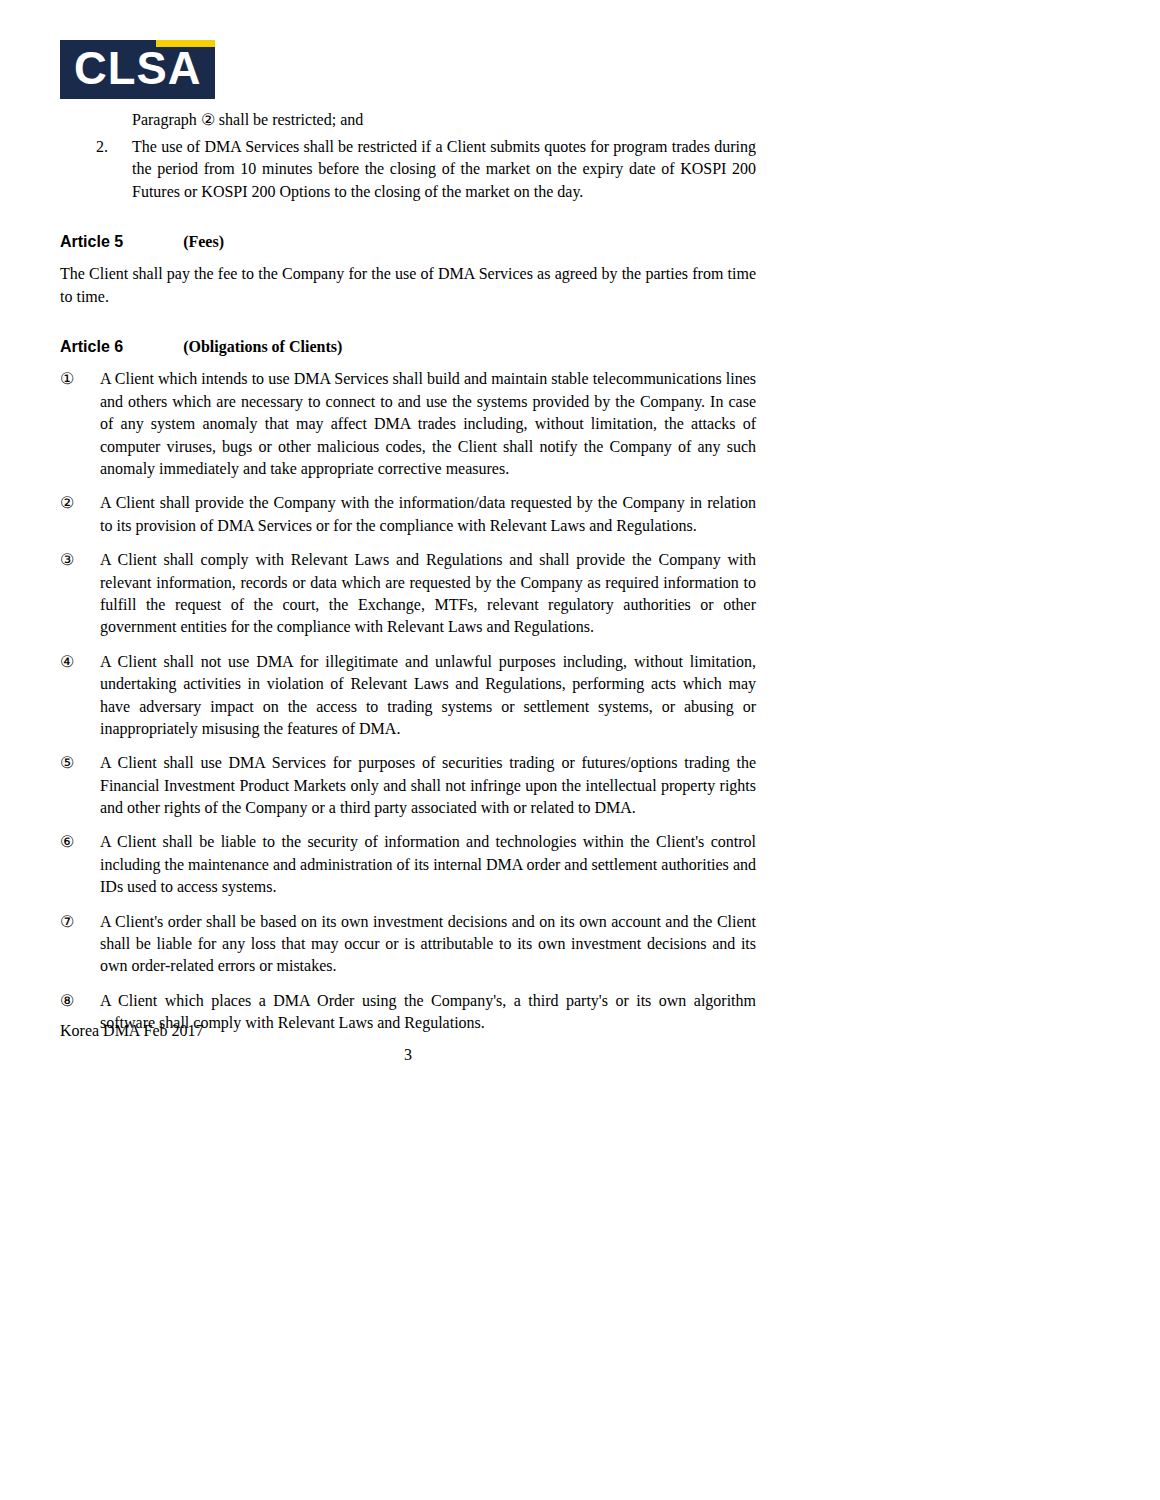CLSA
Paragraph ② shall be restricted; and
2. The use of DMA Services shall be restricted if a Client submits quotes for program trades during the period from 10 minutes before the closing of the market on the expiry date of KOSPI 200 Futures or KOSPI 200 Options to the closing of the market on the day.
Article 5(Fees)
The Client shall pay the fee to the Company for the use of DMA Services as agreed by the parties from time to time.
Article 6(Obligations of Clients)
① A Client which intends to use DMA Services shall build and maintain stable telecommunications lines and others which are necessary to connect to and use the systems provided by the Company. In case of any system anomaly that may affect DMA trades including, without limitation, the attacks of computer viruses, bugs or other malicious codes, the Client shall notify the Company of any such anomaly immediately and take appropriate corrective measures.
② A Client shall provide the Company with the information/data requested by the Company in relation to its provision of DMA Services or for the compliance with Relevant Laws and Regulations.
③ A Client shall comply with Relevant Laws and Regulations and shall provide the Company with relevant information, records or data which are requested by the Company as required information to fulfill the request of the court, the Exchange, MTFs, relevant regulatory authorities or other government entities for the compliance with Relevant Laws and Regulations.
④ A Client shall not use DMA for illegitimate and unlawful purposes including, without limitation, undertaking activities in violation of Relevant Laws and Regulations, performing acts which may have adversary impact on the access to trading systems or settlement systems, or abusing or inappropriately misusing the features of DMA.
⑤ A Client shall use DMA Services for purposes of securities trading or futures/options trading the Financial Investment Product Markets only and shall not infringe upon the intellectual property rights and other rights of the Company or a third party associated with or related to DMA.
⑥ A Client shall be liable to the security of information and technologies within the Client's control including the maintenance and administration of its internal DMA order and settlement authorities and IDs used to access systems.
⑦ A Client's order shall be based on its own investment decisions and on its own account and the Client shall be liable for any loss that may occur or is attributable to its own investment decisions and its own order-related errors or mistakes.
⑧ A Client which places a DMA Order using the Company's, a third party's or its own algorithm software shall comply with Relevant Laws and Regulations.
Korea DMA Feb 2017
3